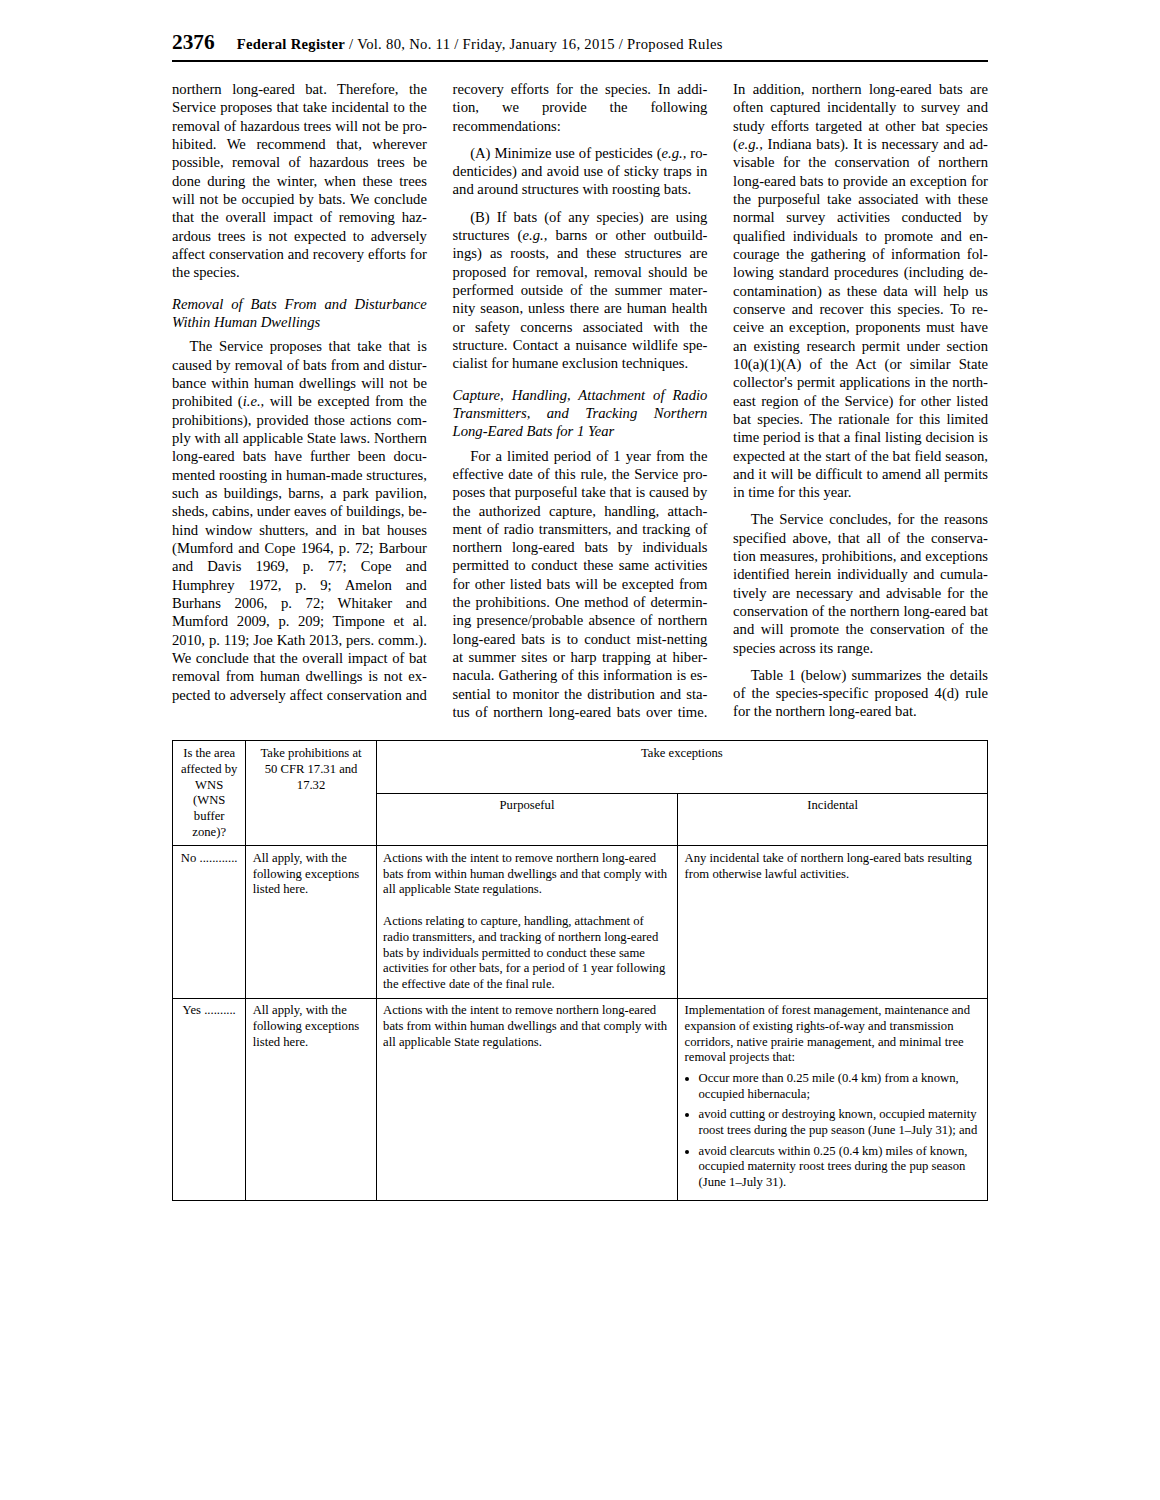2376 Federal Register / Vol. 80, No. 11 / Friday, January 16, 2015 / Proposed Rules
northern long-eared bat. Therefore, the Service proposes that take incidental to the removal of hazardous trees will not be prohibited. We recommend that, wherever possible, removal of hazardous trees be done during the winter, when these trees will not be occupied by bats. We conclude that the overall impact of removing hazardous trees is not expected to adversely affect conservation and recovery efforts for the species.
Removal of Bats From and Disturbance Within Human Dwellings
The Service proposes that take that is caused by removal of bats from and disturbance within human dwellings will not be prohibited (i.e., will be excepted from the prohibitions), provided those actions comply with all applicable State laws. Northern long-eared bats have further been documented roosting in human-made structures, such as buildings, barns, a park pavilion, sheds, cabins, under eaves of buildings, behind window shutters, and in bat houses (Mumford and Cope 1964, p. 72; Barbour and Davis 1969, p. 77; Cope and Humphrey 1972, p. 9; Amelon and Burhans 2006, p. 72; Whitaker and Mumford 2009, p. 209; Timpone et al. 2010, p. 119; Joe Kath 2013, pers. comm.). We conclude that the overall impact of bat removal from human dwellings is not expected to adversely affect conservation and recovery efforts for the species. In addition, we provide the following recommendations:
(A) Minimize use of pesticides (e.g., rodenticides) and avoid use of sticky traps in and around structures with roosting bats.
(B) If bats (of any species) are using structures (e.g., barns or other outbuildings) as roosts, and these structures are proposed for removal, removal should be performed outside of the summer maternity season, unless there are human health or safety concerns associated with the structure. Contact a nuisance wildlife specialist for humane exclusion techniques.
Capture, Handling, Attachment of Radio Transmitters, and Tracking Northern Long-Eared Bats for 1 Year
For a limited period of 1 year from the effective date of this rule, the Service proposes that purposeful take that is caused by the authorized capture, handling, attachment of radio transmitters, and tracking of northern long-eared bats by individuals permitted to conduct these same activities for other listed bats will be excepted from the prohibitions. One method of determining presence/probable absence of northern long-eared bats is to conduct mist-netting at summer sites or harp trapping at hibernacula. Gathering of this information is essential to monitor the distribution and status of northern long-eared bats over time. In addition, northern long-eared bats are often captured incidentally to survey and study efforts targeted at other bat species (e.g., Indiana bats). It is necessary and advisable for the conservation of northern long-eared bats to provide an exception for the purposeful take associated with these normal survey activities conducted by qualified individuals to promote and encourage the gathering of information following standard procedures (including decontamination) as these data will help us conserve and recover this species. To receive an exception, proponents must have an existing research permit under section 10(a)(1)(A) of the Act (or similar State collector's permit applications in the northeast region of the Service) for other listed bat species. The rationale for this limited time period is that a final listing decision is expected at the start of the bat field season, and it will be difficult to amend all permits in time for this year.
The Service concludes, for the reasons specified above, that all of the conservation measures, prohibitions, and exceptions identified herein individually and cumulatively are necessary and advisable for the conservation of the northern long-eared bat and will promote the conservation of the species across its range.
Table 1 (below) summarizes the details of the species-specific proposed 4(d) rule for the northern long-eared bat.
| Is the area affected by WNS (WNS buffer zone)? | Take prohibitions at 50 CFR 17.31 and 17.32 | Take exceptions |
| --- | --- | --- |
| Purposeful | Incidental |
| No ............ | All apply, with the following exceptions listed here. | Actions with the intent to remove northern long-eared bats from within human dwellings and that comply with all applicable State regulations. Actions relating to capture, handling, attachment of radio transmitters, and tracking of northern long-eared bats by individuals permitted to conduct these same activities for other bats, for a period of 1 year following the effective date of the final rule. | Any incidental take of northern long-eared bats resulting from otherwise lawful activities. |
| Yes .......... | All apply, with the following exceptions listed here. | Actions with the intent to remove northern long-eared bats from within human dwellings and that comply with all applicable State regulations. | Implementation of forest management, maintenance and expansion of existing rights-of-way and transmission corridors, native prairie management, and minimal tree removal projects that: Occur more than 0.25 mile (0.4 km) from a known, occupied hibernacula; avoid cutting or destroying known, occupied maternity roost trees during the pup season (June 1–July 31); and avoid clearcuts within 0.25 (0.4 km) miles of known, occupied maternity roost trees during the pup season (June 1–July 31). |